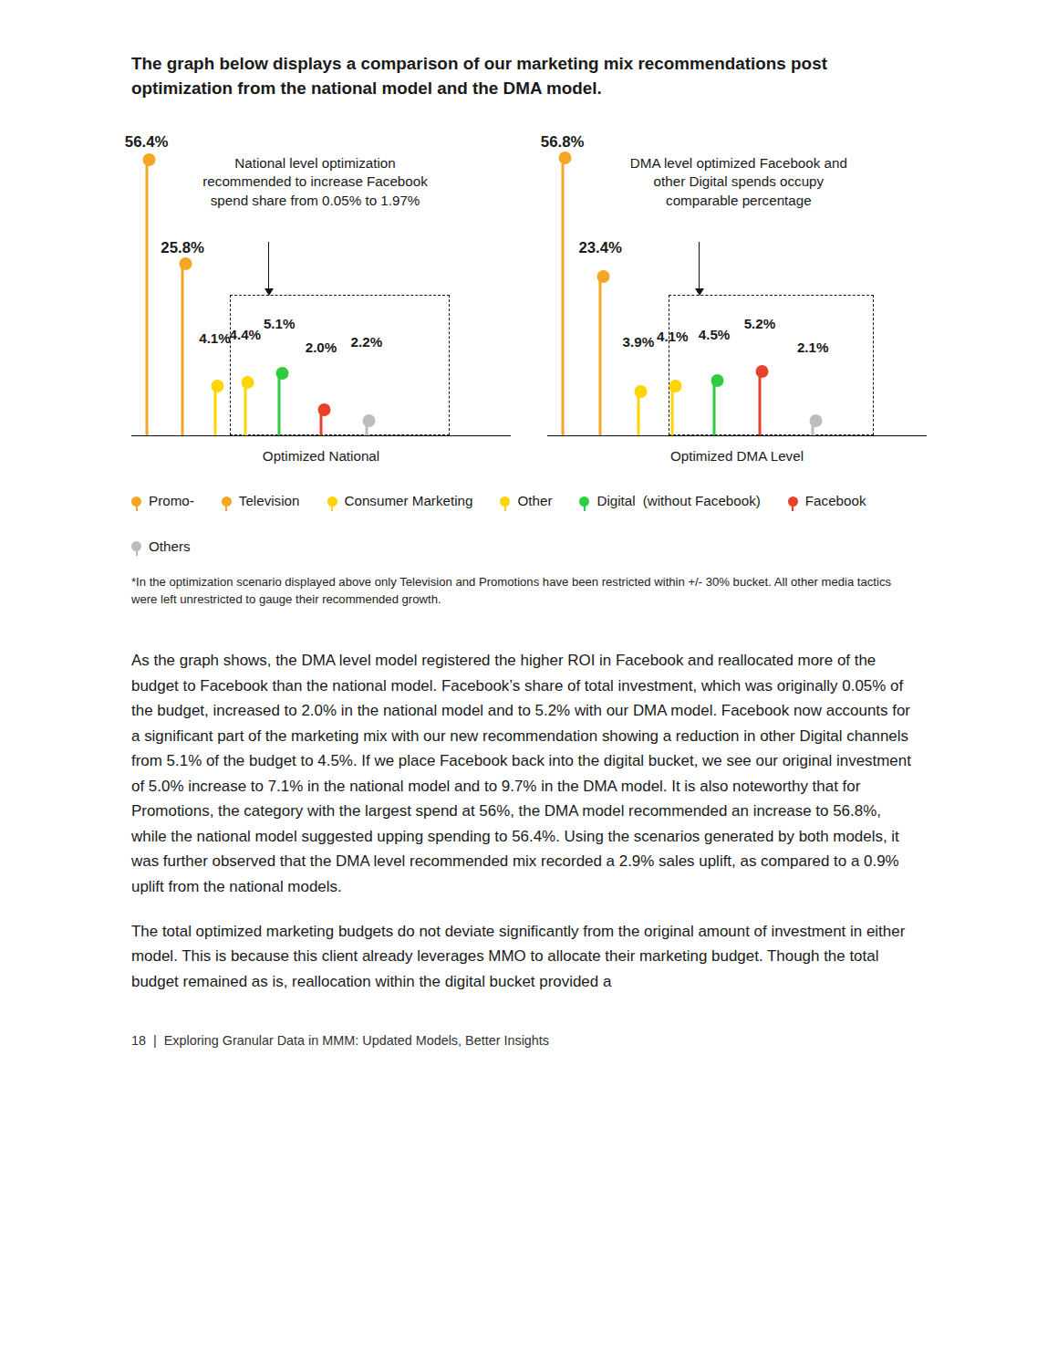The graph below displays a comparison of our marketing mix recommendations post optimization from the national model and the DMA model.
National level optimization recommended to increase Facebook spend share from 0.05% to 1.97%
56.4% 25.8% 4.1% 4.4% 5.1% 2.0% 2.2%
Optimized National
DMA level optimized Facebook and other Digital spends occupy comparable percentage
56.8% 23.4% 3.9% 4.1% 4.5% 5.2% 2.1%
Optimized DMA Level
Promo- Television Consumer Marketing Other Digital (without Facebook) Facebook Others
*In the optimization scenario displayed above only Television and Promotions have been restricted within +/- 30% bucket. All other media tactics were left unrestricted to gauge their recommended growth.
As the graph shows, the DMA level model registered the higher ROI in Facebook and reallocated more of the budget to Facebook than the national model. Facebook’s share of total investment, which was originally 0.05% of the budget, increased to 2.0% in the national model and to 5.2% with our DMA model. Facebook now accounts for a significant part of the marketing mix with our new recommendation showing a reduction in other Digital channels from 5.1% of the budget to 4.5%. If we place Facebook back into the digital bucket, we see our original investment of 5.0% increase to 7.1% in the national model and to 9.7% in the DMA model. It is also noteworthy that for Promotions, the category with the largest spend at 56%, the DMA model recommended an increase to 56.8%, while the national model suggested upping spending to 56.4%. Using the scenarios generated by both models, it was further observed that the DMA level recommended mix recorded a 2.9% sales uplift, as compared to a 0.9% uplift from the national models.
The total optimized marketing budgets do not deviate significantly from the original amount of investment in either model. This is because this client already leverages MMO to allocate their marketing budget. Though the total budget remained as is, reallocation within the digital bucket provided a
18 | Exploring Granular Data in MMM: Updated Models, Better Insights